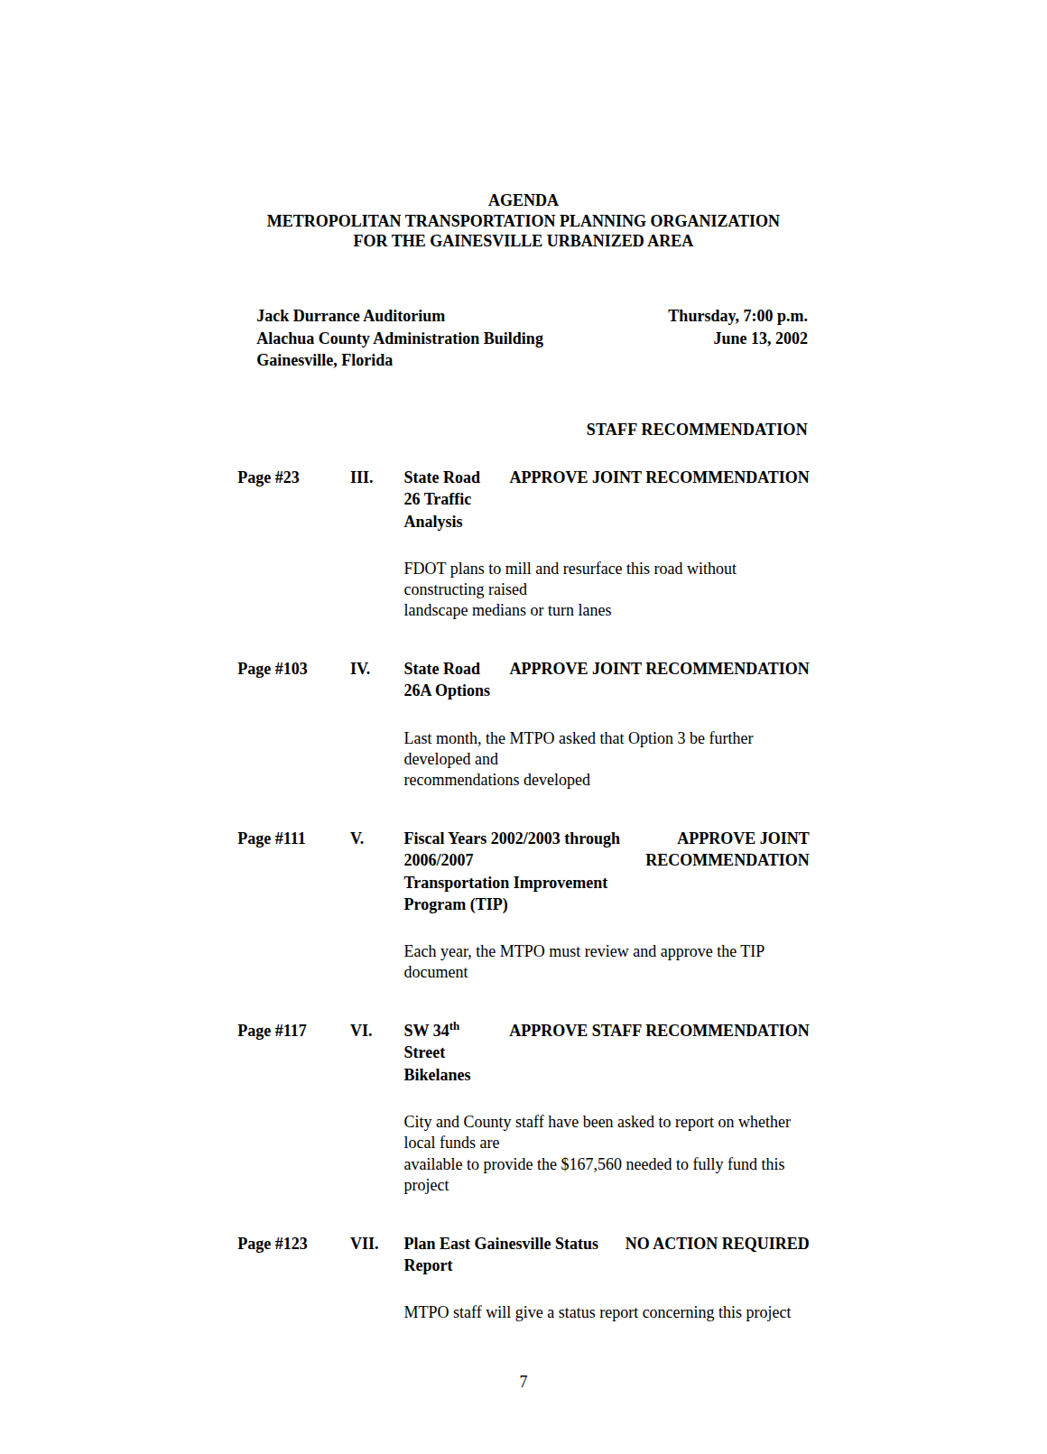AGENDA
METROPOLITAN TRANSPORTATION PLANNING ORGANIZATION
FOR THE GAINESVILLE URBANIZED AREA
Jack Durrance Auditorium
Alachua County Administration Building
Gainesville, Florida
Thursday, 7:00 p.m.
June 13, 2002
STAFF RECOMMENDATION
| Page #23 | III. | State Road 26 Traffic Analysis APPROVE JOINT RECOMMENDATION FDOT plans to mill and resurface this road without constructing raised landscape medians or turn lanes |
| Page #103 | IV. | State Road 26A Options APPROVE JOINT RECOMMENDATION Last month, the MTPO asked that Option 3 be further developed and recommendations developed |
| Page #111 | V. | Fiscal Years 2002/2003 through 2006/2007 Transportation Improvement Program (TIP) APPROVE JOINT RECOMMENDATION Each year, the MTPO must review and approve the TIP document |
| Page #117 | VI. | SW 34 th Street Bikelanes APPROVE STAFF RECOMMENDATION City and County staff have been asked to report on whether local funds are available to provide the $167,560 needed to fully fund this project |
| Page #123 | VII. | Plan East Gainesville Status Report NO ACTION REQUIRED MTPO staff will give a status report concerning this project |
7